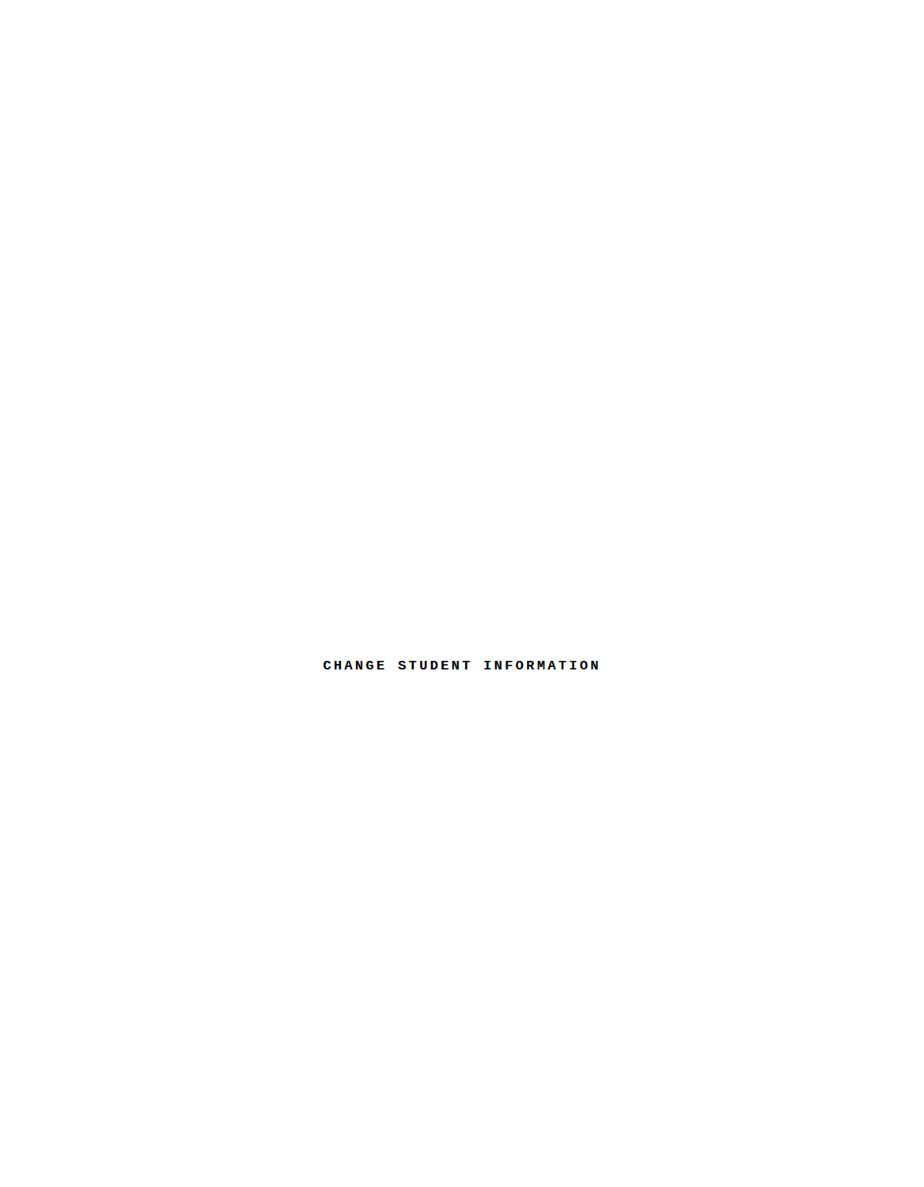CHANGE STUDENT INFORMATION